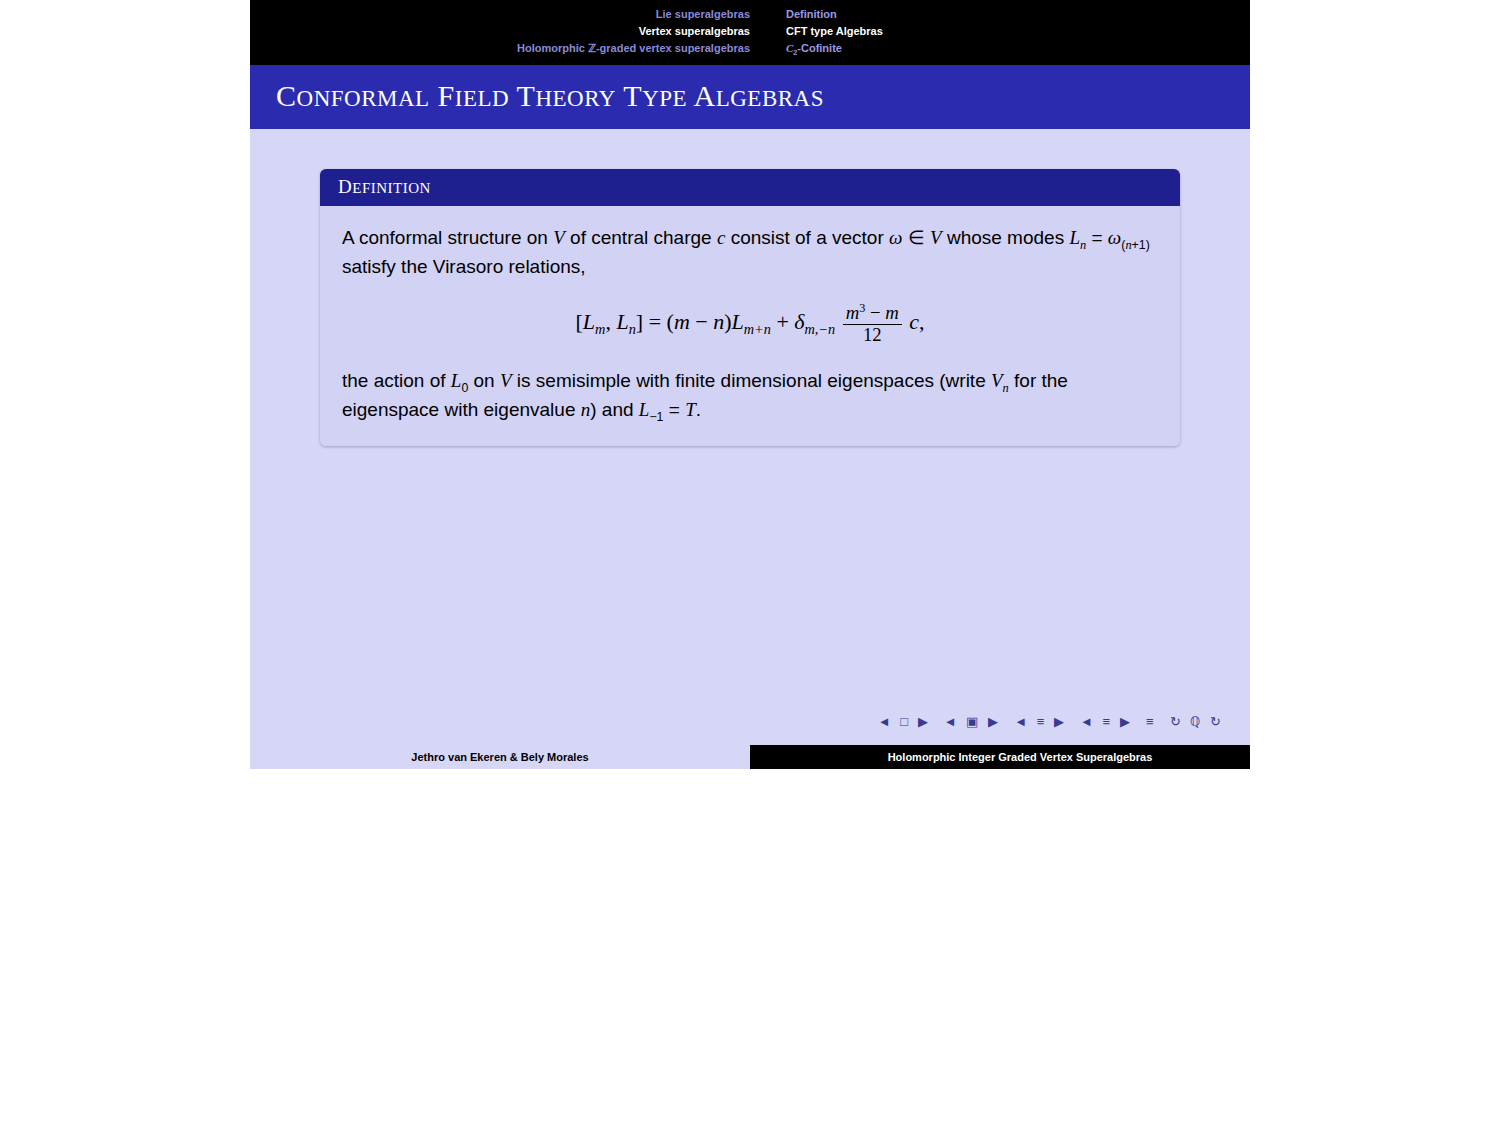Lie superalgebras
Vertex superalgebras
Holomorphic ℤ-graded vertex superalgebras
Definition
CFT type Algebras
C2-Cofinite
CONFORMAL FIELD THEORY TYPE ALGEBRAS
DEFINITION
A conformal structure on V of central charge c consist of a vector ω ∈ V whose modes Ln = ω(n+1) satisfy the Virasoro relations,
[Lm, Ln] = (m − n)Lm+n + δm,−n m3 − m 12 c,
the action of L0 on V is semisimple with finite dimensional eigenspaces (write Vn for the eigenspace with eigenvalue n) and L−1 = T.
◄ □ ▶ ◄ ▣ ▶ ◄ ≡ ▶ ◄ ≡ ▶ ≡ ↻ ℚ ↻
Jethro van Ekeren & Bely Morales
Holomorphic Integer Graded Vertex Superalgebras